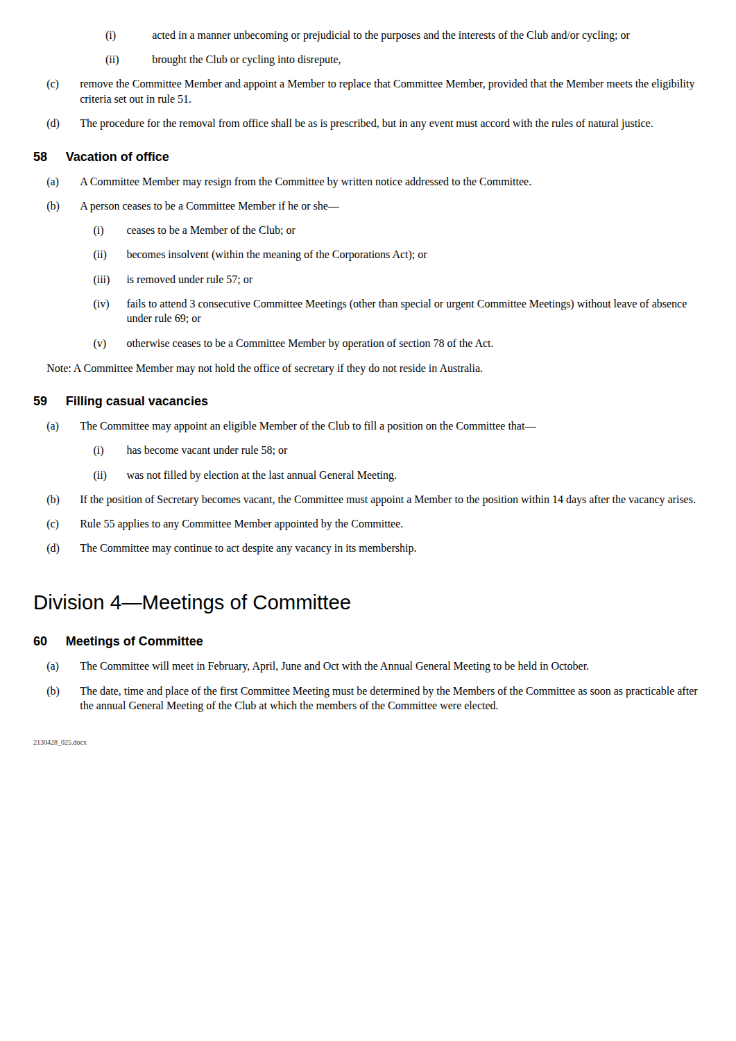(i) acted in a manner unbecoming or prejudicial to the purposes and the interests of the Club and/or cycling; or
(ii) brought the Club or cycling into disrepute,
(c) remove the Committee Member and appoint a Member to replace that Committee Member, provided that the Member meets the eligibility criteria set out in rule 51.
(d) The procedure for the removal from office shall be as is prescribed, but in any event must accord with the rules of natural justice.
58 Vacation of office
(a) A Committee Member may resign from the Committee by written notice addressed to the Committee.
(b) A person ceases to be a Committee Member if he or she—
(i) ceases to be a Member of the Club; or
(ii) becomes insolvent (within the meaning of the Corporations Act); or
(iii) is removed under rule 57; or
(iv) fails to attend 3 consecutive Committee Meetings (other than special or urgent Committee Meetings) without leave of absence under rule 69; or
(v) otherwise ceases to be a Committee Member by operation of section 78 of the Act.
Note: A Committee Member may not hold the office of secretary if they do not reside in Australia.
59 Filling casual vacancies
(a) The Committee may appoint an eligible Member of the Club to fill a position on the Committee that—
(i) has become vacant under rule 58; or
(ii) was not filled by election at the last annual General Meeting.
(b) If the position of Secretary becomes vacant, the Committee must appoint a Member to the position within 14 days after the vacancy arises.
(c) Rule 55 applies to any Committee Member appointed by the Committee.
(d) The Committee may continue to act despite any vacancy in its membership.
Division 4—Meetings of Committee
60 Meetings of Committee
(a) The Committee will meet in February, April, June and Oct with the Annual General Meeting to be held in October.
(b) The date, time and place of the first Committee Meeting must be determined by the Members of the Committee as soon as practicable after the annual General Meeting of the Club at which the members of the Committee were elected.
2130428_025.docx